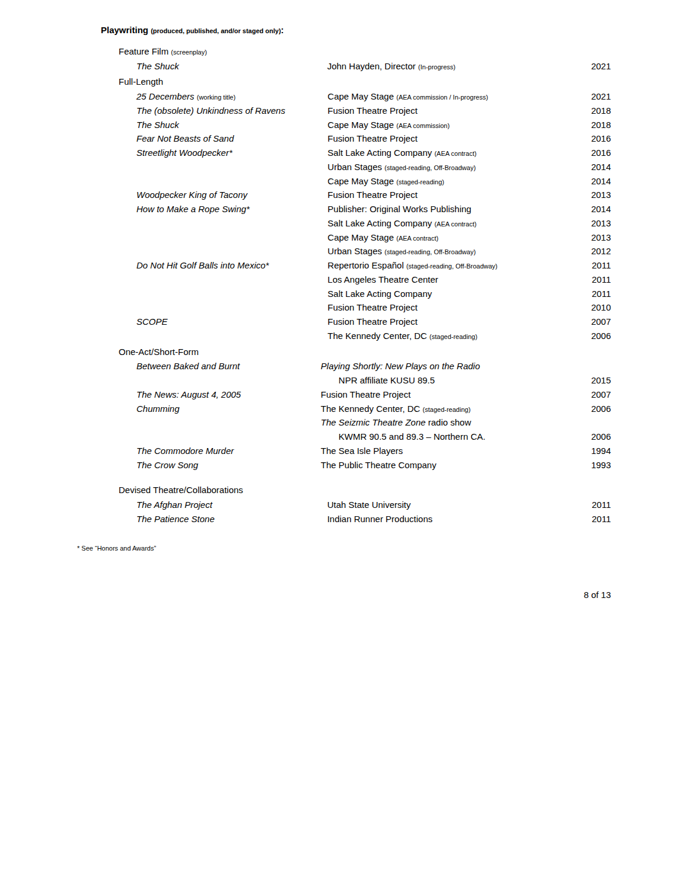Playwriting (produced, published, and/or staged only):
Feature Film (screenplay)
| The Shuck | John Hayden, Director (In-progress) | 2021 |
Full-Length
| 25 Decembers (working title) | Cape May Stage (AEA commission / In-progress) | 2021 |
| The (obsolete) Unkindness of Ravens | Fusion Theatre Project | 2018 |
| The Shuck | Cape May Stage (AEA commission) | 2018 |
| Fear Not Beasts of Sand | Fusion Theatre Project | 2016 |
| Streetlight Woodpecker* | Salt Lake Acting Company (AEA contract) | 2016 |
| | Urban Stages (staged-reading, Off-Broadway) | 2014 |
| | Cape May Stage (staged-reading) | 2014 |
| Woodpecker King of Tacony | Fusion Theatre Project | 2013 |
| How to Make a Rope Swing* | Publisher: Original Works Publishing | 2014 |
| | Salt Lake Acting Company (AEA contract) | 2013 |
| | Cape May Stage (AEA contract) | 2013 |
| | Urban Stages (staged-reading, Off-Broadway) | 2012 |
| Do Not Hit Golf Balls into Mexico* | Repertorio Español (staged-reading, Off-Broadway) | 2011 |
| | Los Angeles Theatre Center | 2011 |
| | Salt Lake Acting Company | 2011 |
| | Fusion Theatre Project | 2010 |
| SCOPE | Fusion Theatre Project | 2007 |
| | The Kennedy Center, DC (staged-reading) | 2006 |
One-Act/Short-Form
| Between Baked and Burnt | Playing Shortly: New Plays on the Radio | |
| | NPR affiliate KUSU 89.5 | 2015 |
| The News: August 4, 2005 | Fusion Theatre Project | 2007 |
| Chumming | The Kennedy Center, DC (staged-reading) | 2006 |
| | The Seizmic Theatre Zone radio show | |
| | KWMR 90.5 and 89.3 – Northern CA. | 2006 |
| The Commodore Murder | The Sea Isle Players | 1994 |
| The Crow Song | The Public Theatre Company | 1993 |
Devised Theatre/Collaborations
| The Afghan Project | Utah State University | 2011 |
| The Patience Stone | Indian Runner Productions | 2011 |
* See “Honors and Awards”
8 of 13